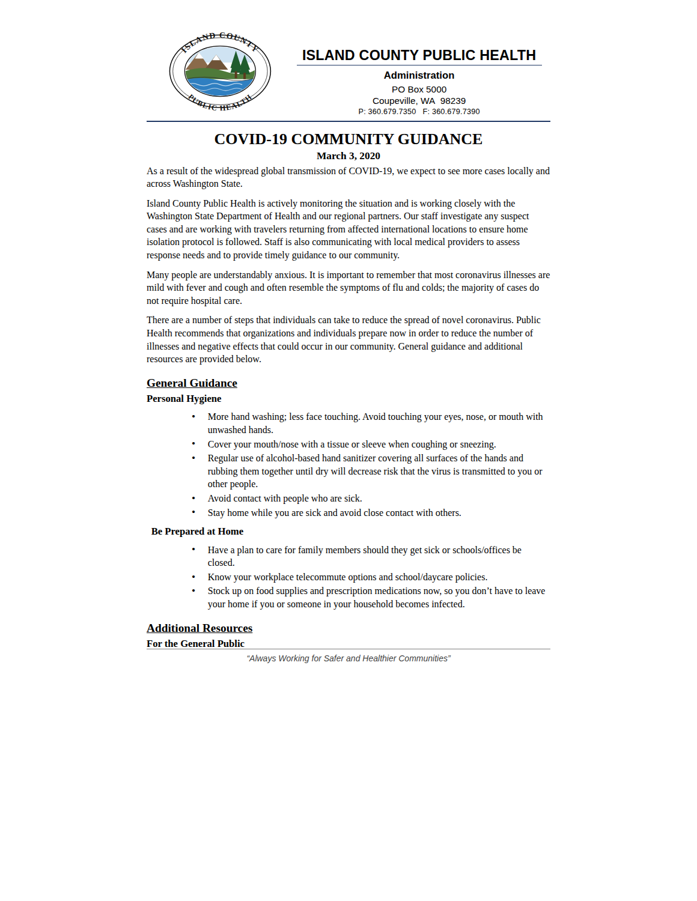ISLAND COUNTY PUBLIC HEALTH
ISLAND COUNTY PUBLIC HEALTH
Administration
PO Box 5000
Coupeville, WA 98239
P: 360.679.7350 F: 360.679.7390
COVID-19 COMMUNITY GUIDANCE
March 3, 2020
As a result of the widespread global transmission of COVID-19, we expect to see more cases locally and across Washington State.
Island County Public Health is actively monitoring the situation and is working closely with the Washington State Department of Health and our regional partners. Our staff investigate any suspect cases and are working with travelers returning from affected international locations to ensure home isolation protocol is followed. Staff is also communicating with local medical providers to assess response needs and to provide timely guidance to our community.
Many people are understandably anxious. It is important to remember that most coronavirus illnesses are mild with fever and cough and often resemble the symptoms of flu and colds; the majority of cases do not require hospital care.
There are a number of steps that individuals can take to reduce the spread of novel coronavirus. Public Health recommends that organizations and individuals prepare now in order to reduce the number of illnesses and negative effects that could occur in our community. General guidance and additional resources are provided below.
General Guidance
Personal Hygiene
More hand washing; less face touching. Avoid touching your eyes, nose, or mouth with unwashed hands.
Cover your mouth/nose with a tissue or sleeve when coughing or sneezing.
Regular use of alcohol-based hand sanitizer covering all surfaces of the hands and rubbing them together until dry will decrease risk that the virus is transmitted to you or other people.
Avoid contact with people who are sick.
Stay home while you are sick and avoid close contact with others.
Be Prepared at Home
Have a plan to care for family members should they get sick or schools/offices be closed.
Know your workplace telecommute options and school/daycare policies.
Stock up on food supplies and prescription medications now, so you don’t have to leave your home if you or someone in your household becomes infected.
Additional Resources
For the General Public
“Always Working for Safer and Healthier Communities”